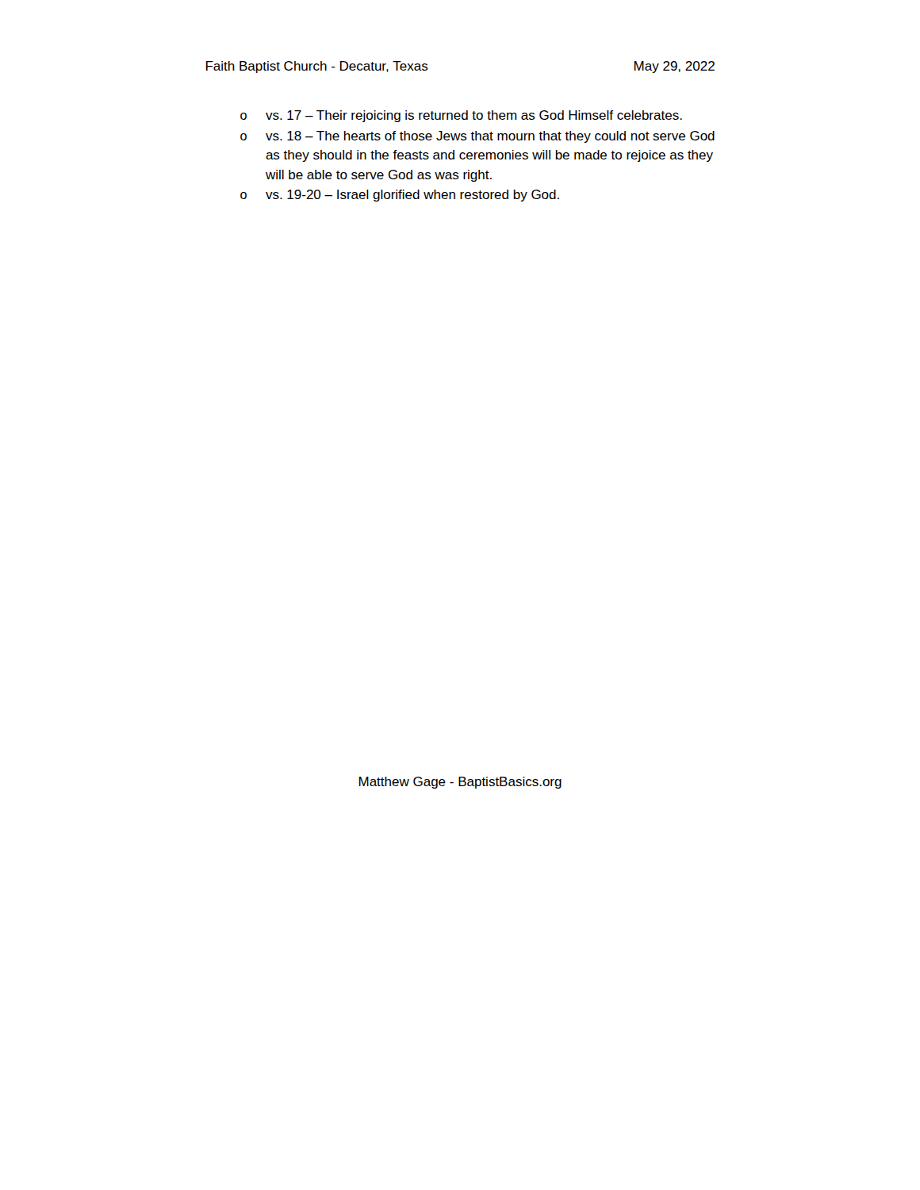Faith Baptist Church - Decatur, Texas
May 29, 2022
vs. 17 – Their rejoicing is returned to them as God Himself celebrates.
vs. 18 – The hearts of those Jews that mourn that they could not serve God as they should in the feasts and ceremonies will be made to rejoice as they will be able to serve God as was right.
vs. 19-20 – Israel glorified when restored by God.
Matthew Gage - BaptistBasics.org